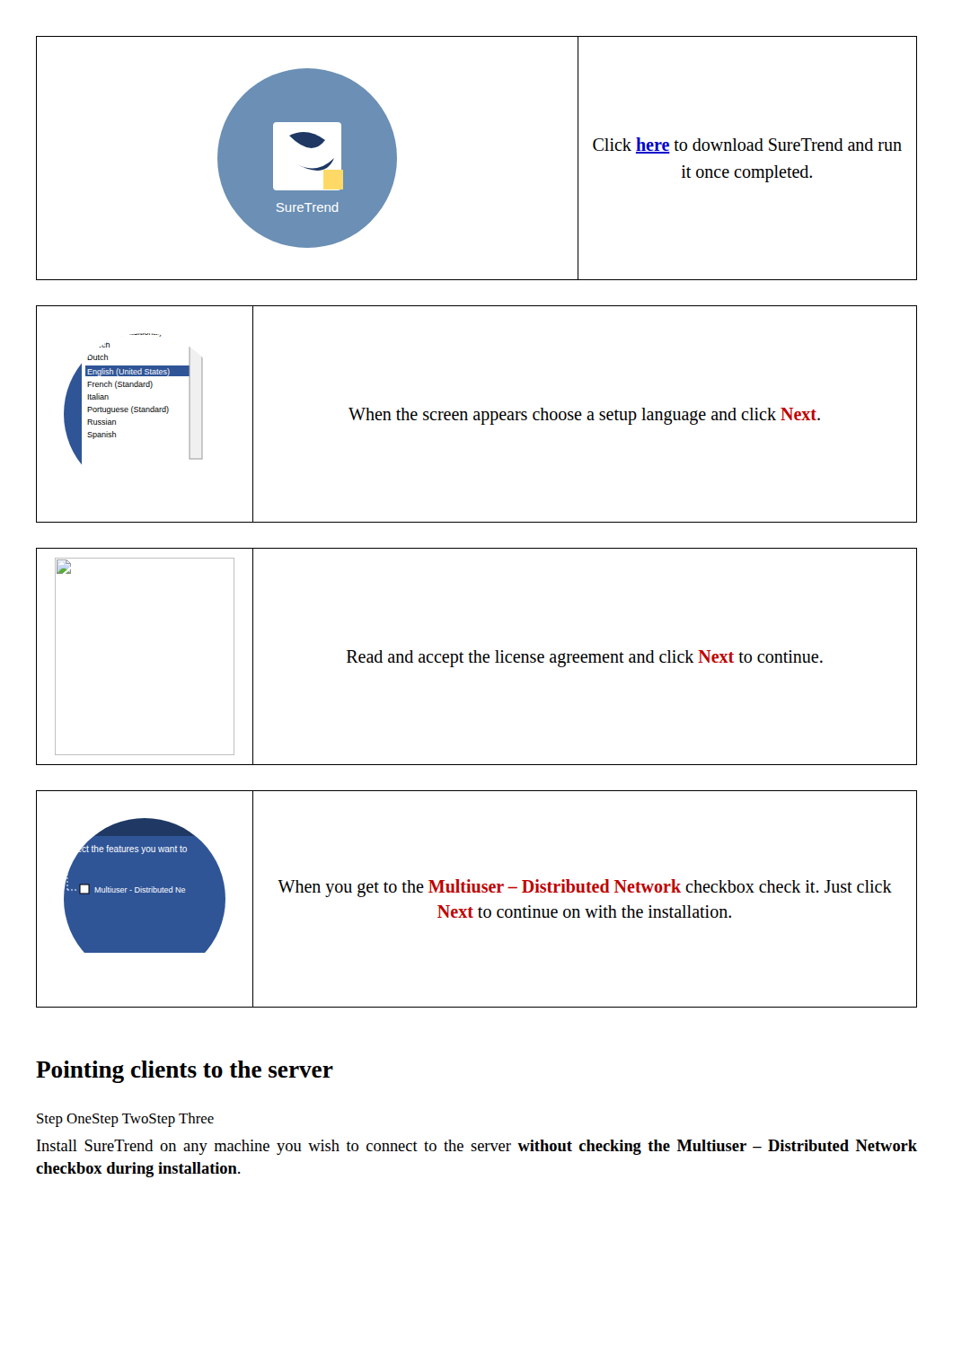| | Click here to download SureTrend and run it once completed. |
| | When the screen appears choose a setup language and click Next . |
| | Read and accept the license agreement and click Next to continue. |
| | When you get to the Multiuser – Distributed Network checkbox check it. Just click Next to continue on with the installation. |
Pointing clients to the server
Step OneStep TwoStep Three
Install SureTrend on any machine you wish to connect to the server without checking the Multiuser – Distributed Network checkbox during installation.